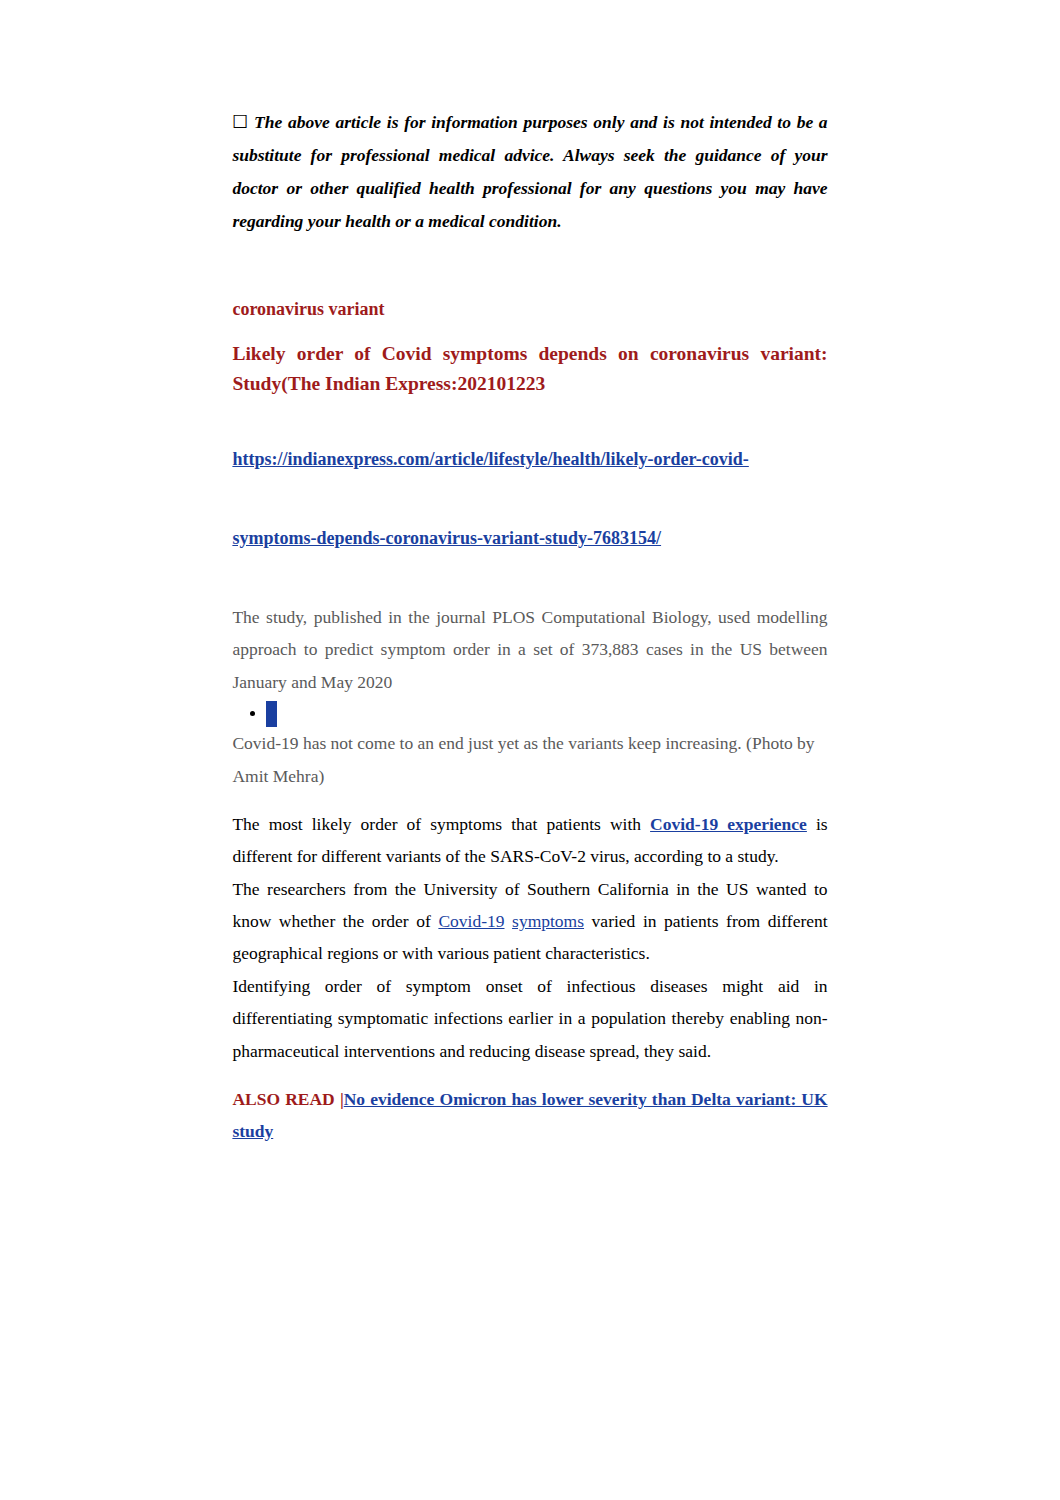☐ The above article is for information purposes only and is not intended to be a substitute for professional medical advice. Always seek the guidance of your doctor or other qualified health professional for any questions you may have regarding your health or a medical condition.
coronavirus variant
Likely order of Covid symptoms depends on coronavirus variant: Study(The Indian Express:202101223
https://indianexpress.com/article/lifestyle/health/likely-order-covid-
symptoms-depends-coronavirus-variant-study-7683154/
The study, published in the journal PLOS Computational Biology, used modelling approach to predict symptom order in a set of 373,883 cases in the US between January and May 2020
Covid-19 has not come to an end just yet as the variants keep increasing. (Photo by Amit Mehra)
The most likely order of symptoms that patients with Covid-19 experience is different for different variants of the SARS-CoV-2 virus, according to a study.
The researchers from the University of Southern California in the US wanted to know whether the order of Covid-19 symptoms varied in patients from different geographical regions or with various patient characteristics.
Identifying order of symptom onset of infectious diseases might aid in differentiating symptomatic infections earlier in a population thereby enabling non-pharmaceutical interventions and reducing disease spread, they said.
ALSO READ |No evidence Omicron has lower severity than Delta variant: UK study